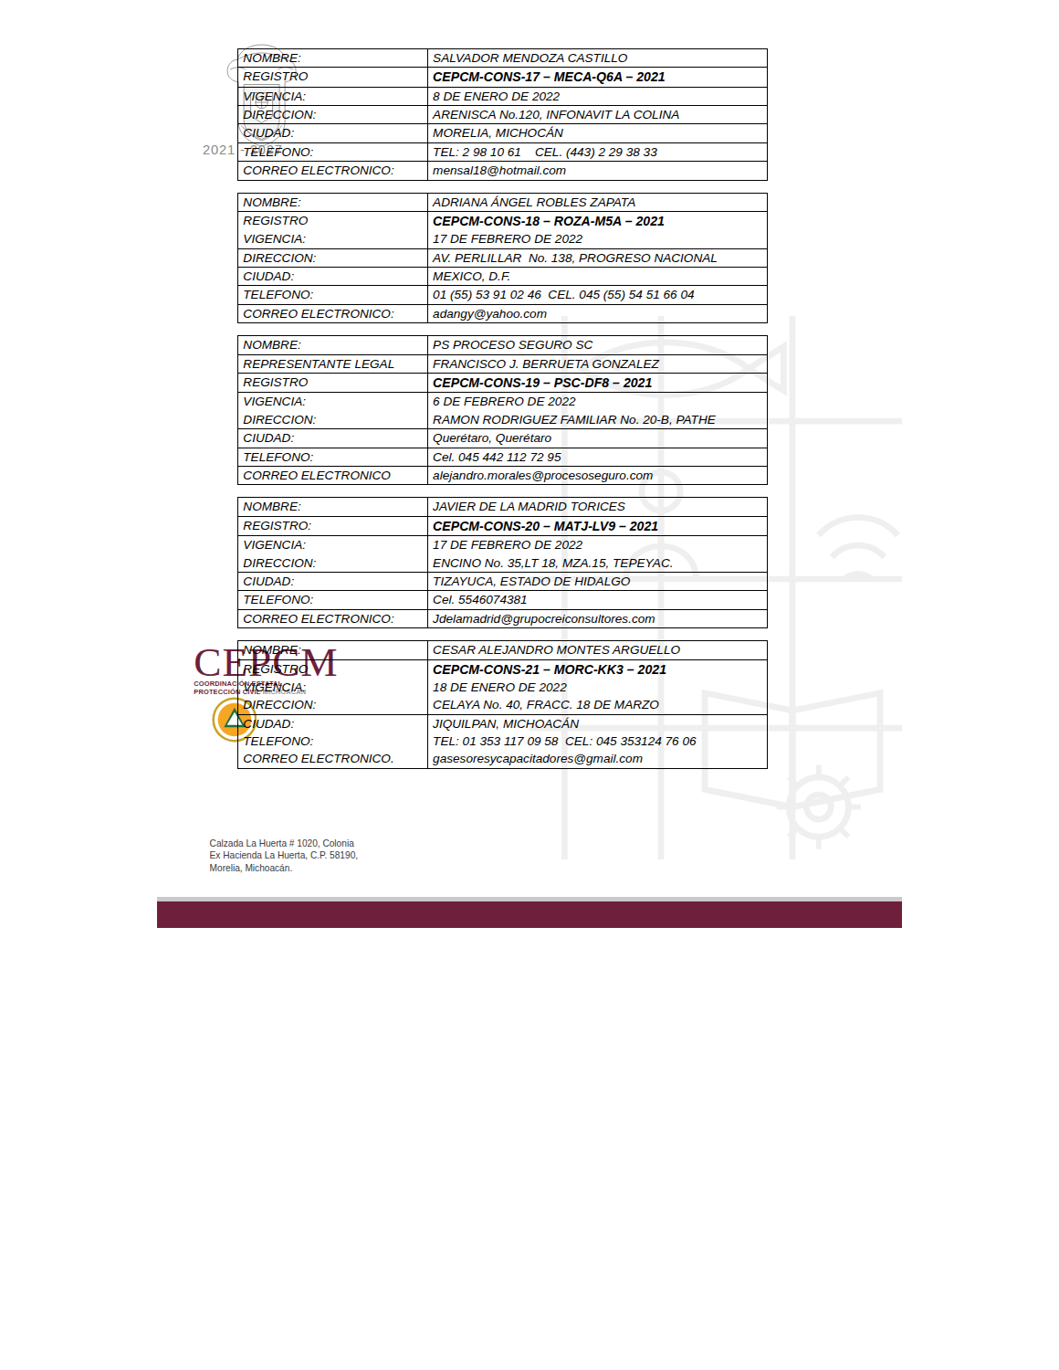2021 - 2027
| NOMBRE: | SALVADOR MENDOZA CASTILLO |
| REGISTRO | CEPCM-CONS-17 – MECA-Q6A – 2021 |
| VIGENCIA: | 8 DE ENERO DE 2022 |
| DIRECCION: | ARENISCA No.120, INFONAVIT LA COLINA |
| CIUDAD: | MORELIA, MICHOCÁN |
| TELEFONO: | TEL: 2 98 10 61 CEL. (443) 2 29 38 33 |
| CORREO ELECTRONICO: | mensal18@hotmail.com |
| NOMBRE: | ADRIANA ÁNGEL ROBLES ZAPATA |
| REGISTRO | CEPCM-CONS-18 – ROZA-M5A – 2021 |
| VIGENCIA: | 17 DE FEBRERO DE 2022 |
| DIRECCION: | AV. PERLILLAR No. 138, PROGRESO NACIONAL |
| CIUDAD: | MEXICO, D.F. |
| TELEFONO: | 01 (55) 53 91 02 46 CEL. 045 (55) 54 51 66 04 |
| CORREO ELECTRONICO: | adangy@yahoo.com |
| NOMBRE: | PS PROCESO SEGURO SC |
| REPRESENTANTE LEGAL | FRANCISCO J. BERRUETA GONZALEZ |
| REGISTRO | CEPCM-CONS-19 – PSC-DF8 – 2021 |
| VIGENCIA: | 6 DE FEBRERO DE 2022 |
| DIRECCION: | RAMON RODRIGUEZ FAMILIAR No. 20-B, PATHE |
| CIUDAD: | Querétaro, Querétaro |
| TELEFONO: | Cel. 045 442 112 72 95 |
| CORREO ELECTRONICO | alejandro.morales@procesoseguro.com |
| NOMBRE: | JAVIER DE LA MADRID TORICES |
| REGISTRO: | CEPCM-CONS-20 – MATJ-LV9 – 2021 |
| VIGENCIA: | 17 DE FEBRERO DE 2022 |
| DIRECCION: | ENCINO No. 35,LT 18, MZA.15, TEPEYAC. |
| CIUDAD: | TIZAYUCA, ESTADO DE HIDALGO |
| TELEFONO: | Cel. 5546074381 |
| CORREO ELECTRONICO: | Jdelamadrid@grupocreiconsultores.com |
| NOMBRE: | CESAR ALEJANDRO MONTES ARGUELLO |
| REGISTRO | CEPCM-CONS-21 – MORC-KK3 – 2021 |
| VIGENCIA: | 18 DE ENERO DE 2022 |
| DIRECCION: | CELAYA No. 40, FRACC. 18 DE MARZO |
| CIUDAD: | JIQUILPAN, MICHOACÁN |
| TELEFONO: | TEL: 01 353 117 09 58 CEL: 045 353124 76 06 |
| CORREO ELECTRONICO. | gasesoresycapacitadores@gmail.com |
CEPCM
COORDINACIÓN ESTATAL
PROTECCIÓN CIVIL MICHOACÁN
Calzada La Huerta # 1020, Colonia
Ex Hacienda La Huerta, C.P. 58190,
Morelia, Michoacán.